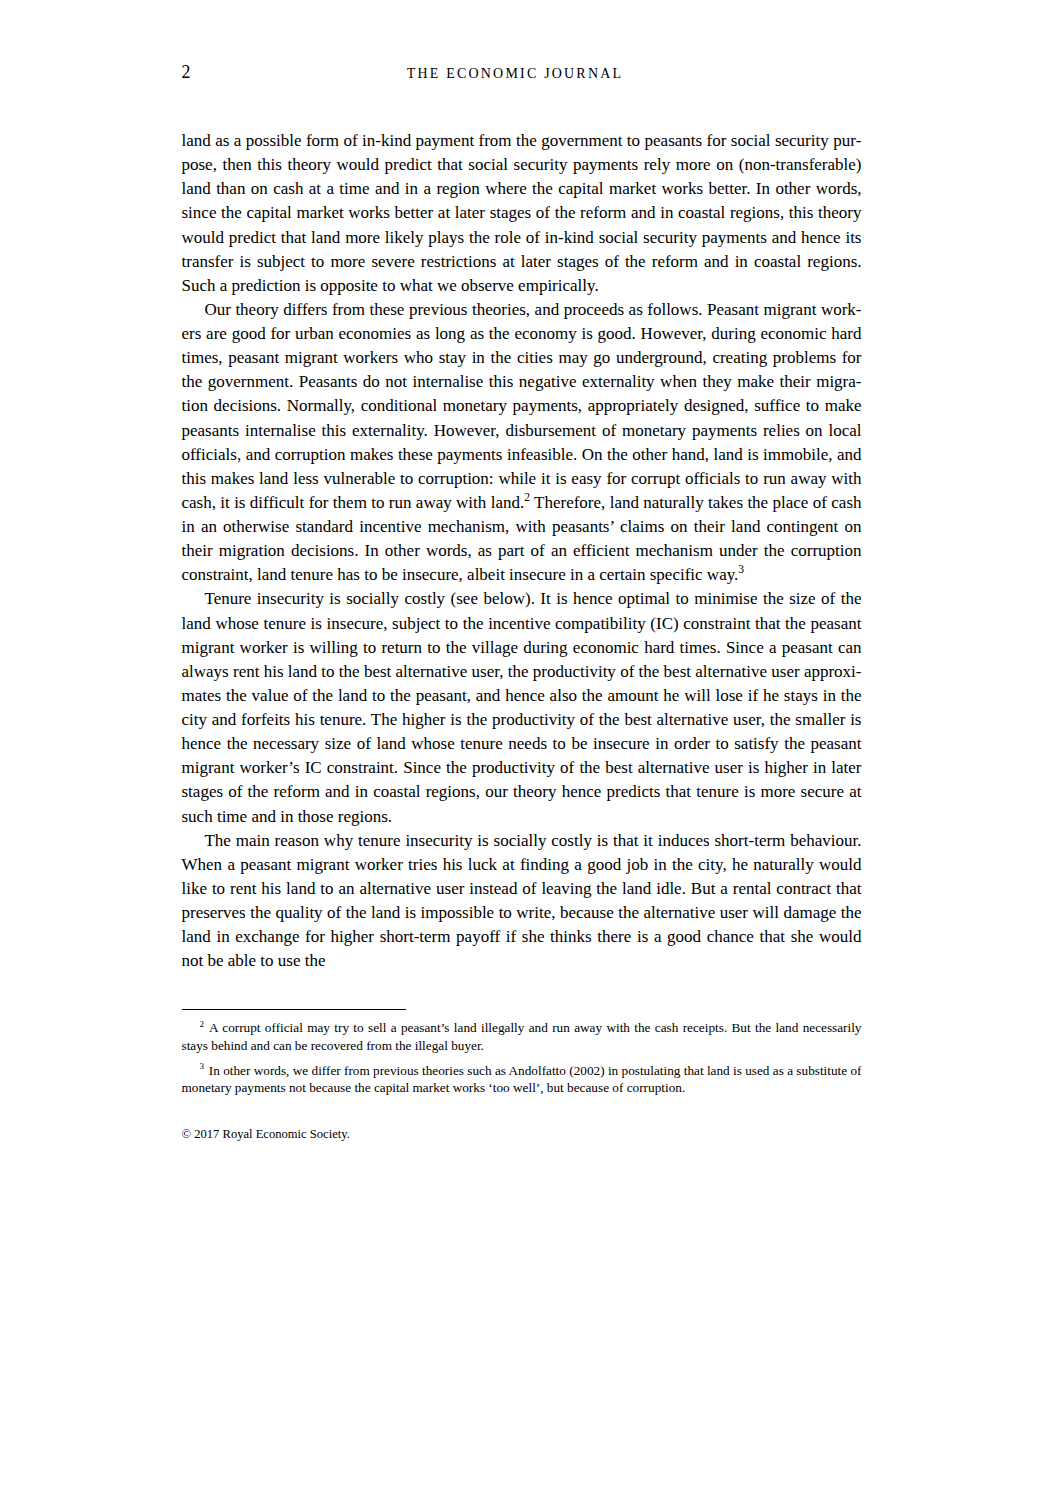2 The Economic Journal
land as a possible form of in-kind payment from the government to peasants for social security purpose, then this theory would predict that social security payments rely more on (non-transferable) land than on cash at a time and in a region where the capital market works better. In other words, since the capital market works better at later stages of the reform and in coastal regions, this theory would predict that land more likely plays the role of in-kind social security payments and hence its transfer is subject to more severe restrictions at later stages of the reform and in coastal regions. Such a prediction is opposite to what we observe empirically.
Our theory differs from these previous theories, and proceeds as follows. Peasant migrant workers are good for urban economies as long as the economy is good. However, during economic hard times, peasant migrant workers who stay in the cities may go underground, creating problems for the government. Peasants do not internalise this negative externality when they make their migration decisions. Normally, conditional monetary payments, appropriately designed, suffice to make peasants internalise this externality. However, disbursement of monetary payments relies on local officials, and corruption makes these payments infeasible. On the other hand, land is immobile, and this makes land less vulnerable to corruption: while it is easy for corrupt officials to run away with cash, it is difficult for them to run away with land.2 Therefore, land naturally takes the place of cash in an otherwise standard incentive mechanism, with peasants’ claims on their land contingent on their migration decisions. In other words, as part of an efficient mechanism under the corruption constraint, land tenure has to be insecure, albeit insecure in a certain specific way.3
Tenure insecurity is socially costly (see below). It is hence optimal to minimise the size of the land whose tenure is insecure, subject to the incentive compatibility (IC) constraint that the peasant migrant worker is willing to return to the village during economic hard times. Since a peasant can always rent his land to the best alternative user, the productivity of the best alternative user approximates the value of the land to the peasant, and hence also the amount he will lose if he stays in the city and forfeits his tenure. The higher is the productivity of the best alternative user, the smaller is hence the necessary size of land whose tenure needs to be insecure in order to satisfy the peasant migrant worker’s IC constraint. Since the productivity of the best alternative user is higher in later stages of the reform and in coastal regions, our theory hence predicts that tenure is more secure at such time and in those regions.
The main reason why tenure insecurity is socially costly is that it induces short-term behaviour. When a peasant migrant worker tries his luck at finding a good job in the city, he naturally would like to rent his land to an alternative user instead of leaving the land idle. But a rental contract that preserves the quality of the land is impossible to write, because the alternative user will damage the land in exchange for higher short-term payoff if she thinks there is a good chance that she would not be able to use the
2 A corrupt official may try to sell a peasant’s land illegally and run away with the cash receipts. But the land necessarily stays behind and can be recovered from the illegal buyer.
3 In other words, we differ from previous theories such as Andolfatto (2002) in postulating that land is used as a substitute of monetary payments not because the capital market works ‘too well’, but because of corruption.
© 2017 Royal Economic Society.